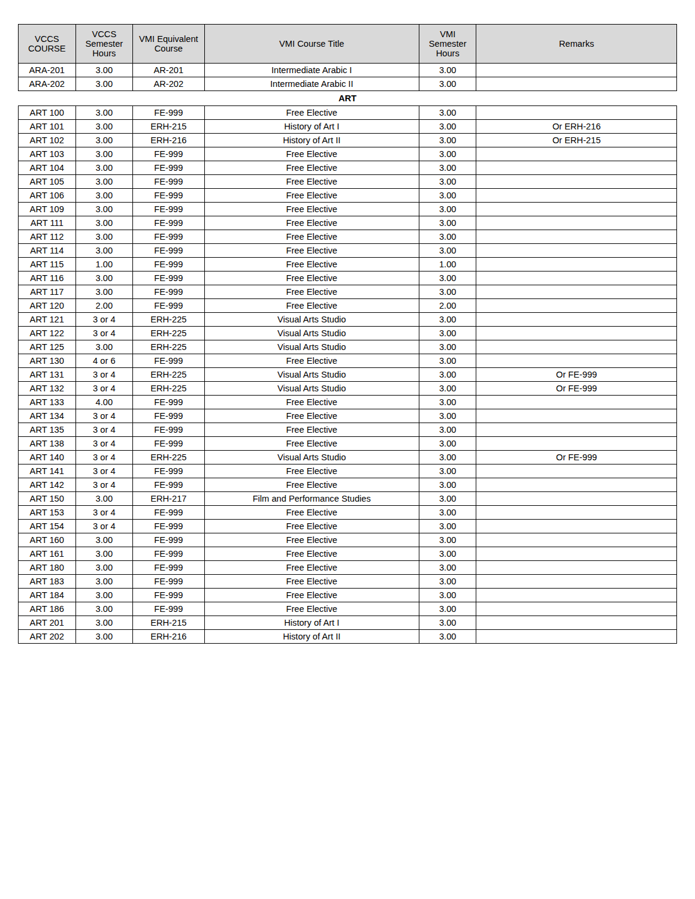| VCCS COURSE | VCCS Semester Hours | VMI Equivalent Course | VMI Course Title | VMI Semester Hours | Remarks |
| --- | --- | --- | --- | --- | --- |
| ARA-201 | 3.00 | AR-201 | Intermediate Arabic I | 3.00 | |
| ARA-202 | 3.00 | AR-202 | Intermediate Arabic II | 3.00 | |
| ART |
| ART 100 | 3.00 | FE-999 | Free Elective | 3.00 | |
| ART 101 | 3.00 | ERH-215 | History of Art I | 3.00 | Or ERH-216 |
| ART 102 | 3.00 | ERH-216 | History of Art II | 3.00 | Or ERH-215 |
| ART 103 | 3.00 | FE-999 | Free Elective | 3.00 | |
| ART 104 | 3.00 | FE-999 | Free Elective | 3.00 | |
| ART 105 | 3.00 | FE-999 | Free Elective | 3.00 | |
| ART 106 | 3.00 | FE-999 | Free Elective | 3.00 | |
| ART 109 | 3.00 | FE-999 | Free Elective | 3.00 | |
| ART 111 | 3.00 | FE-999 | Free Elective | 3.00 | |
| ART 112 | 3.00 | FE-999 | Free Elective | 3.00 | |
| ART 114 | 3.00 | FE-999 | Free Elective | 3.00 | |
| ART 115 | 1.00 | FE-999 | Free Elective | 1.00 | |
| ART 116 | 3.00 | FE-999 | Free Elective | 3.00 | |
| ART 117 | 3.00 | FE-999 | Free Elective | 3.00 | |
| ART 120 | 2.00 | FE-999 | Free Elective | 2.00 | |
| ART 121 | 3 or 4 | ERH-225 | Visual Arts Studio | 3.00 | |
| ART 122 | 3 or 4 | ERH-225 | Visual Arts Studio | 3.00 | |
| ART 125 | 3.00 | ERH-225 | Visual Arts Studio | 3.00 | |
| ART 130 | 4 or 6 | FE-999 | Free Elective | 3.00 | |
| ART 131 | 3 or 4 | ERH-225 | Visual Arts Studio | 3.00 | Or FE-999 |
| ART 132 | 3 or 4 | ERH-225 | Visual Arts Studio | 3.00 | Or FE-999 |
| ART 133 | 4.00 | FE-999 | Free Elective | 3.00 | |
| ART 134 | 3 or 4 | FE-999 | Free Elective | 3.00 | |
| ART 135 | 3 or 4 | FE-999 | Free Elective | 3.00 | |
| ART 138 | 3 or 4 | FE-999 | Free Elective | 3.00 | |
| ART 140 | 3 or 4 | ERH-225 | Visual Arts Studio | 3.00 | Or FE-999 |
| ART 141 | 3 or 4 | FE-999 | Free Elective | 3.00 | |
| ART 142 | 3 or 4 | FE-999 | Free Elective | 3.00 | |
| ART 150 | 3.00 | ERH-217 | Film and Performance Studies | 3.00 | |
| ART 153 | 3 or 4 | FE-999 | Free Elective | 3.00 | |
| ART 154 | 3 or 4 | FE-999 | Free Elective | 3.00 | |
| ART 160 | 3.00 | FE-999 | Free Elective | 3.00 | |
| ART 161 | 3.00 | FE-999 | Free Elective | 3.00 | |
| ART 180 | 3.00 | FE-999 | Free Elective | 3.00 | |
| ART 183 | 3.00 | FE-999 | Free Elective | 3.00 | |
| ART 184 | 3.00 | FE-999 | Free Elective | 3.00 | |
| ART 186 | 3.00 | FE-999 | Free Elective | 3.00 | |
| ART 201 | 3.00 | ERH-215 | History of Art I | 3.00 | |
| ART 202 | 3.00 | ERH-216 | History of Art II | 3.00 | |